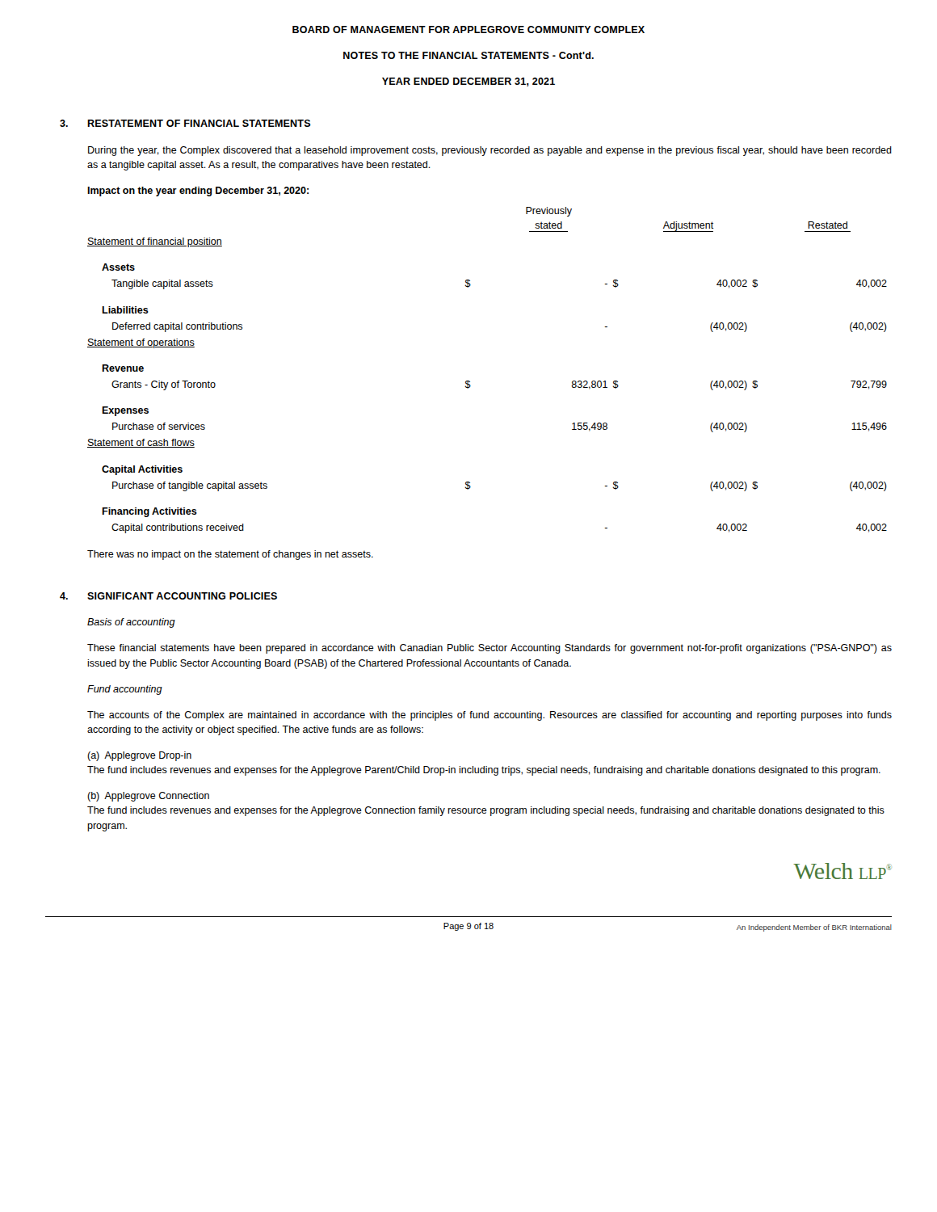BOARD OF MANAGEMENT FOR APPLEGROVE COMMUNITY COMPLEX
NOTES TO THE FINANCIAL STATEMENTS - Cont'd.
YEAR ENDED DECEMBER 31, 2021
3.
RESTATEMENT OF FINANCIAL STATEMENTS
During the year, the Complex discovered that a leasehold improvement costs, previously recorded as payable and expense in the previous fiscal year, should have been recorded as a tangible capital asset. As a result, the comparatives have been restated.
Impact on the year ending December 31, 2020:
| | | Previously stated | | Adjustment | | Restated |
| Statement of financial position | | | | | | |
| Assets | | | | | | |
| Tangible capital assets | $ | - | $ | 40,002 | $ | 40,002 |
| Liabilities | | | | | | |
| Deferred capital contributions | | - | | (40,002) | | (40,002) |
| Statement of operations | | | | | | |
| Revenue | | | | | | |
| Grants - City of Toronto | $ | 832,801 | $ | (40,002) | $ | 792,799 |
| Expenses | | | | | | |
| Purchase of services | | 155,498 | | (40,002) | | 115,496 |
| Statement of cash flows | | | | | | |
| Capital Activities | | | | | | |
| Purchase of tangible capital assets | $ | - | $ | (40,002) | $ | (40,002) |
| Financing Activities | | | | | | |
| Capital contributions received | | - | | 40,002 | | 40,002 |
There was no impact on the statement of changes in net assets.
4.
SIGNIFICANT ACCOUNTING POLICIES
Basis of accounting
These financial statements have been prepared in accordance with Canadian Public Sector Accounting Standards for government not-for-profit organizations ("PSA-GNPO") as issued by the Public Sector Accounting Board (PSAB) of the Chartered Professional Accountants of Canada.
Fund accounting
The accounts of the Complex are maintained in accordance with the principles of fund accounting. Resources are classified for accounting and reporting purposes into funds according to the activity or object specified. The active funds are as follows:
(a) Applegrove Drop-in
The fund includes revenues and expenses for the Applegrove Parent/Child Drop-in including trips, special needs, fundraising and charitable donations designated to this program.
(b) Applegrove Connection
The fund includes revenues and expenses for the Applegrove Connection family resource program including special needs, fundraising and charitable donations designated to this program.
Welch LLP®
Page 9 of 18
An Independent Member of BKR International